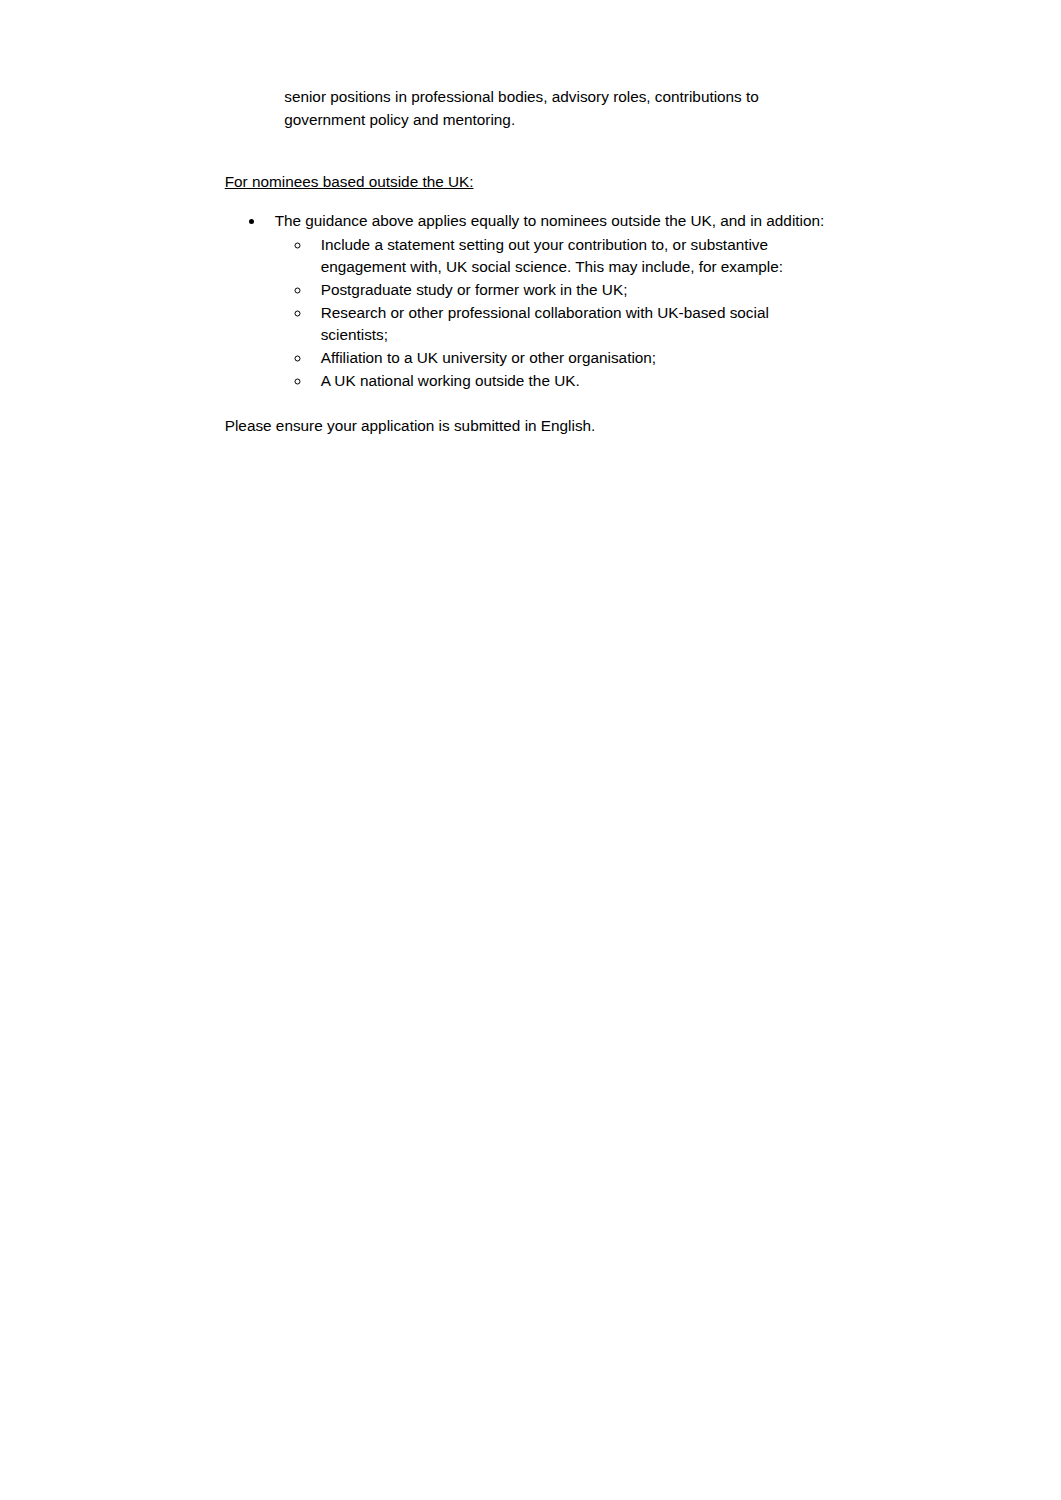senior positions in professional bodies, advisory roles, contributions to government policy and mentoring.
For nominees based outside the UK:
The guidance above applies equally to nominees outside the UK, and in addition:
Include a statement setting out your contribution to, or substantive engagement with, UK social science. This may include, for example:
Postgraduate study or former work in the UK;
Research or other professional collaboration with UK-based social scientists;
Affiliation to a UK university or other organisation;
A UK national working outside the UK.
Please ensure your application is submitted in English.